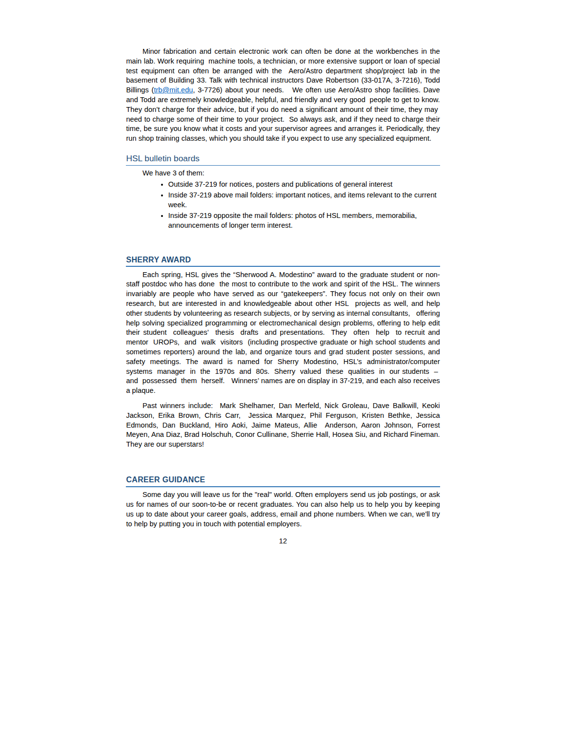Minor fabrication and certain electronic work can often be done at the workbenches in the main lab. Work requiring machine tools, a technician, or more extensive support or loan of special test equipment can often be arranged with the Aero/Astro department shop/project lab in the basement of Building 33. Talk with technical instructors Dave Robertson (33-017A, 3-7216), Todd Billings (trb@mit.edu, 3-7726) about your needs. We often use Aero/Astro shop facilities. Dave and Todd are extremely knowledgeable, helpful, and friendly and very good people to get to know. They don’t charge for their advice, but if you do need a significant amount of their time, they may need to charge some of their time to your project. So always ask, and if they need to charge their time, be sure you know what it costs and your supervisor agrees and arranges it. Periodically, they run shop training classes, which you should take if you expect to use any specialized equipment.
HSL bulletin boards
We have 3 of them:
Outside 37-219 for notices, posters and publications of general interest
Inside 37-219 above mail folders: important notices, and items relevant to the current week.
Inside 37-219 opposite the mail folders: photos of HSL members, memorabilia, announcements of longer term interest.
SHERRY AWARD
Each spring, HSL gives the “Sherwood A. Modestino” award to the graduate student or non-staff postdoc who has done the most to contribute to the work and spirit of the HSL. The winners invariably are people who have served as our “gatekeepers”. They focus not only on their own research, but are interested in and knowledgeable about other HSL projects as well, and help other students by volunteering as research subjects, or by serving as internal consultants, offering help solving specialized programming or electromechanical design problems, offering to help edit their student colleagues’ thesis drafts and presentations. They often help to recruit and mentor UROPs, and walk visitors (including prospective graduate or high school students and sometimes reporters) around the lab, and organize tours and grad student poster sessions, and safety meetings. The award is named for Sherry Modestino, HSL’s administrator/computer systems manager in the 1970s and 80s. Sherry valued these qualities in our students – and possessed them herself. Winners’ names are on display in 37-219, and each also receives a plaque.
Past winners include: Mark Shelhamer, Dan Merfeld, Nick Groleau, Dave Balkwill, Keoki Jackson, Erika Brown, Chris Carr, Jessica Marquez, Phil Ferguson, Kristen Bethke, Jessica Edmonds, Dan Buckland, Hiro Aoki, Jaime Mateus, Allie Anderson, Aaron Johnson, Forrest Meyen, Ana Diaz, Brad Holschuh, Conor Cullinane, Sherrie Hall, Hosea Siu, and Richard Fineman. They are our superstars!
CAREER GUIDANCE
Some day you will leave us for the "real" world. Often employers send us job postings, or ask us for names of our soon-to-be or recent graduates. You can also help us to help you by keeping us up to date about your career goals, address, email and phone numbers. When we can, we'll try to help by putting you in touch with potential employers.
12